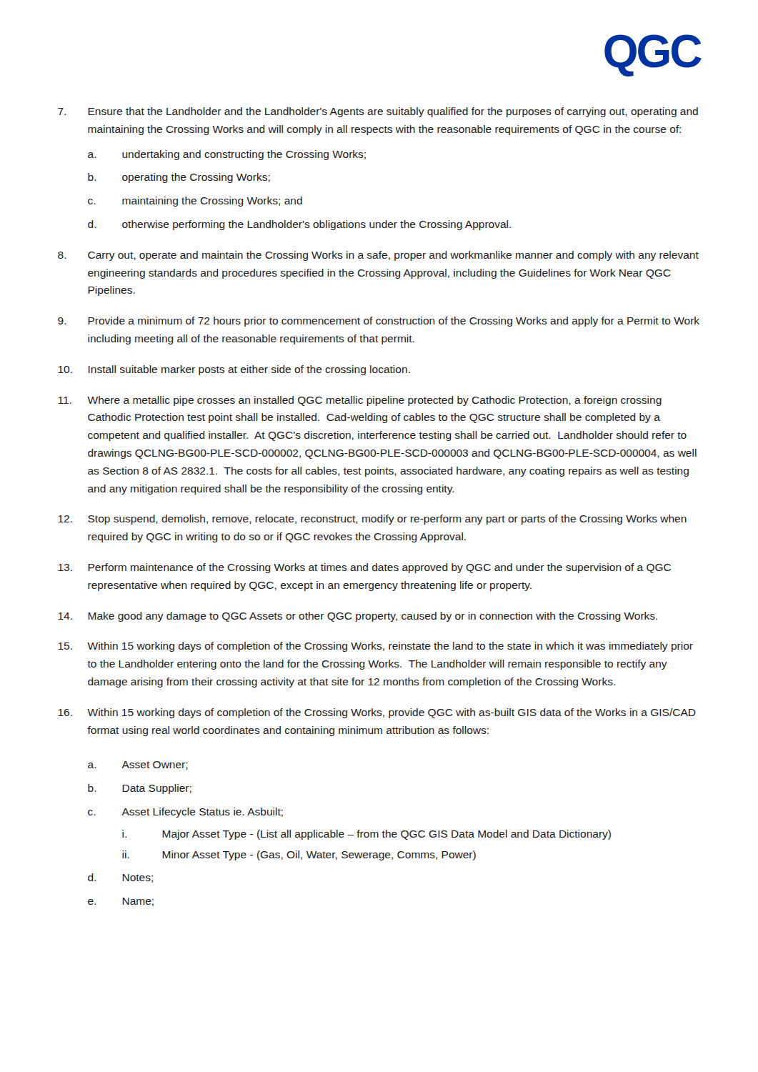QGC
Ensure that the Landholder and the Landholder's Agents are suitably qualified for the purposes of carrying out, operating and maintaining the Crossing Works and will comply in all respects with the reasonable requirements of QGC in the course of:
undertaking and constructing the Crossing Works;
operating the Crossing Works;
maintaining the Crossing Works; and
otherwise performing the Landholder's obligations under the Crossing Approval.
Carry out, operate and maintain the Crossing Works in a safe, proper and workmanlike manner and comply with any relevant engineering standards and procedures specified in the Crossing Approval, including the Guidelines for Work Near QGC Pipelines.
Provide a minimum of 72 hours prior to commencement of construction of the Crossing Works and apply for a Permit to Work including meeting all of the reasonable requirements of that permit.
Install suitable marker posts at either side of the crossing location.
Where a metallic pipe crosses an installed QGC metallic pipeline protected by Cathodic Protection, a foreign crossing Cathodic Protection test point shall be installed. Cad-welding of cables to the QGC structure shall be completed by a competent and qualified installer. At QGC's discretion, interference testing shall be carried out. Landholder should refer to drawings QCLNG-BG00-PLE-SCD-000002, QCLNG-BG00-PLE-SCD-000003 and QCLNG-BG00-PLE-SCD-000004, as well as Section 8 of AS 2832.1. The costs for all cables, test points, associated hardware, any coating repairs as well as testing and any mitigation required shall be the responsibility of the crossing entity.
Stop suspend, demolish, remove, relocate, reconstruct, modify or re-perform any part or parts of the Crossing Works when required by QGC in writing to do so or if QGC revokes the Crossing Approval.
Perform maintenance of the Crossing Works at times and dates approved by QGC and under the supervision of a QGC representative when required by QGC, except in an emergency threatening life or property.
Make good any damage to QGC Assets or other QGC property, caused by or in connection with the Crossing Works.
Within 15 working days of completion of the Crossing Works, reinstate the land to the state in which it was immediately prior to the Landholder entering onto the land for the Crossing Works. The Landholder will remain responsible to rectify any damage arising from their crossing activity at that site for 12 months from completion of the Crossing Works.
Within 15 working days of completion of the Crossing Works, provide QGC with as-built GIS data of the Works in a GIS/CAD format using real world coordinates and containing minimum attribution as follows:
Asset Owner;
Data Supplier;
Asset Lifecycle Status ie. Asbuilt;
Major Asset Type - (List all applicable – from the QGC GIS Data Model and Data Dictionary)
Minor Asset Type - (Gas, Oil, Water, Sewerage, Comms, Power)
Notes;
Name;